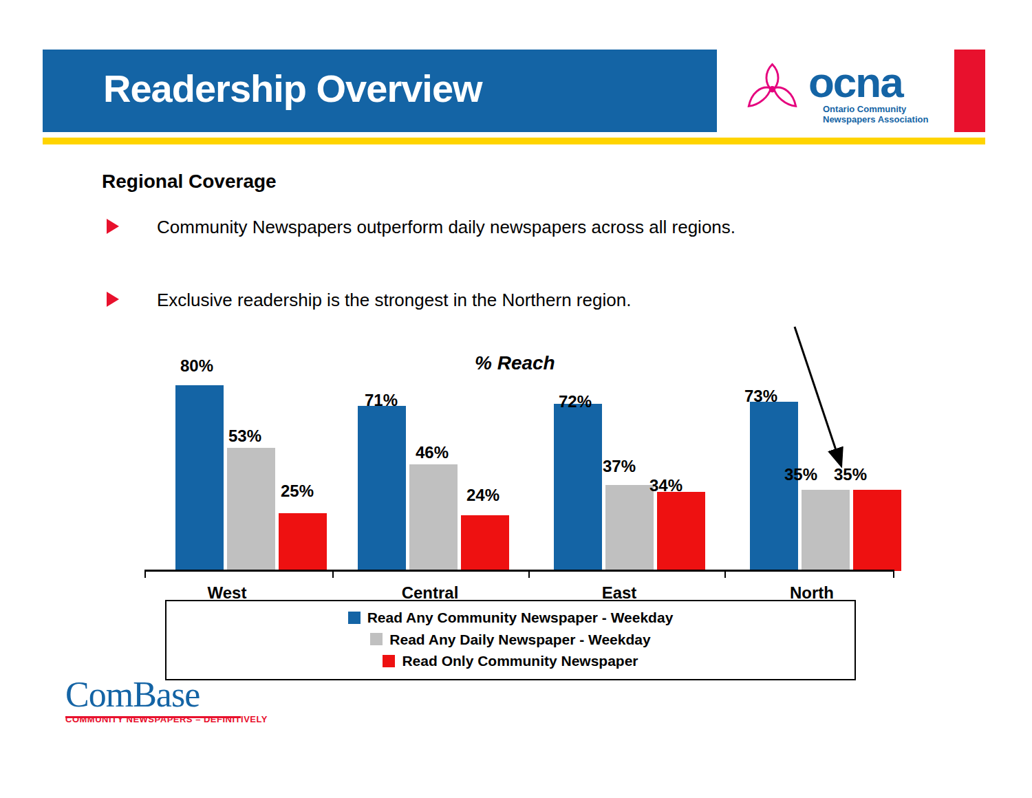Readership Overview
ocna
Ontario Community
Newspapers Association
Regional Coverage
Community Newspapers outperform daily newspapers across all regions.
Exclusive readership is the strongest in the Northern region.
% Reach
80%
53%
25%
71%
46%
24%
72%
37%
34%
73%
35%
35%
West
Central
East
North
Read Any Community Newspaper - Weekday
Read Any Daily Newspaper - Weekday
Read Only Community Newspaper
Com Base
COMMUNITY NEWSPAPERS – DEFINITIVELY